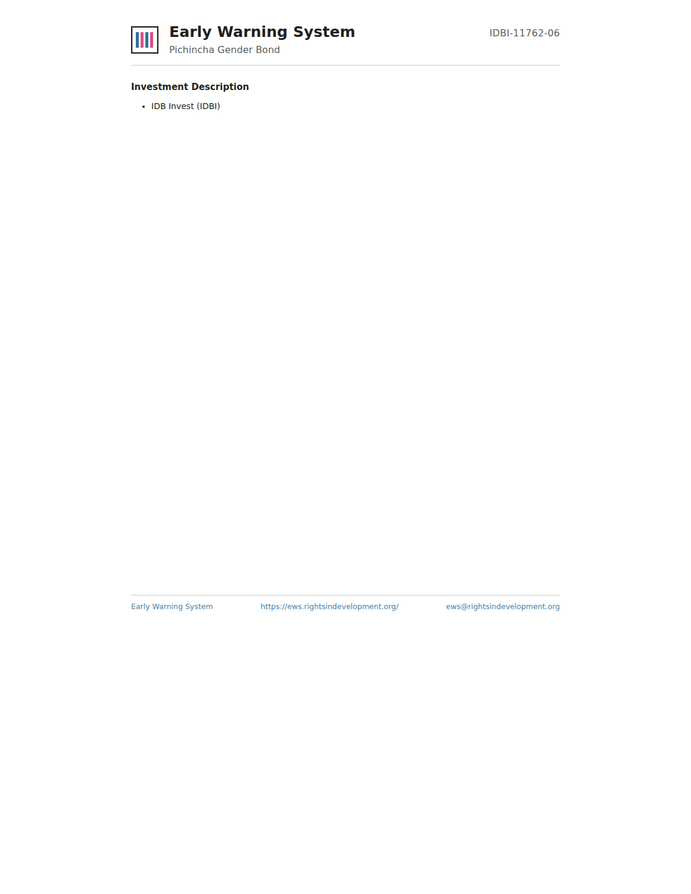Early Warning System
Pichincha Gender Bond
IDBI-11762-06
Investment Description
IDB Invest (IDBI)
Early Warning System
https://ews.rightsindevelopment.org/
ews@rightsindevelopment.org